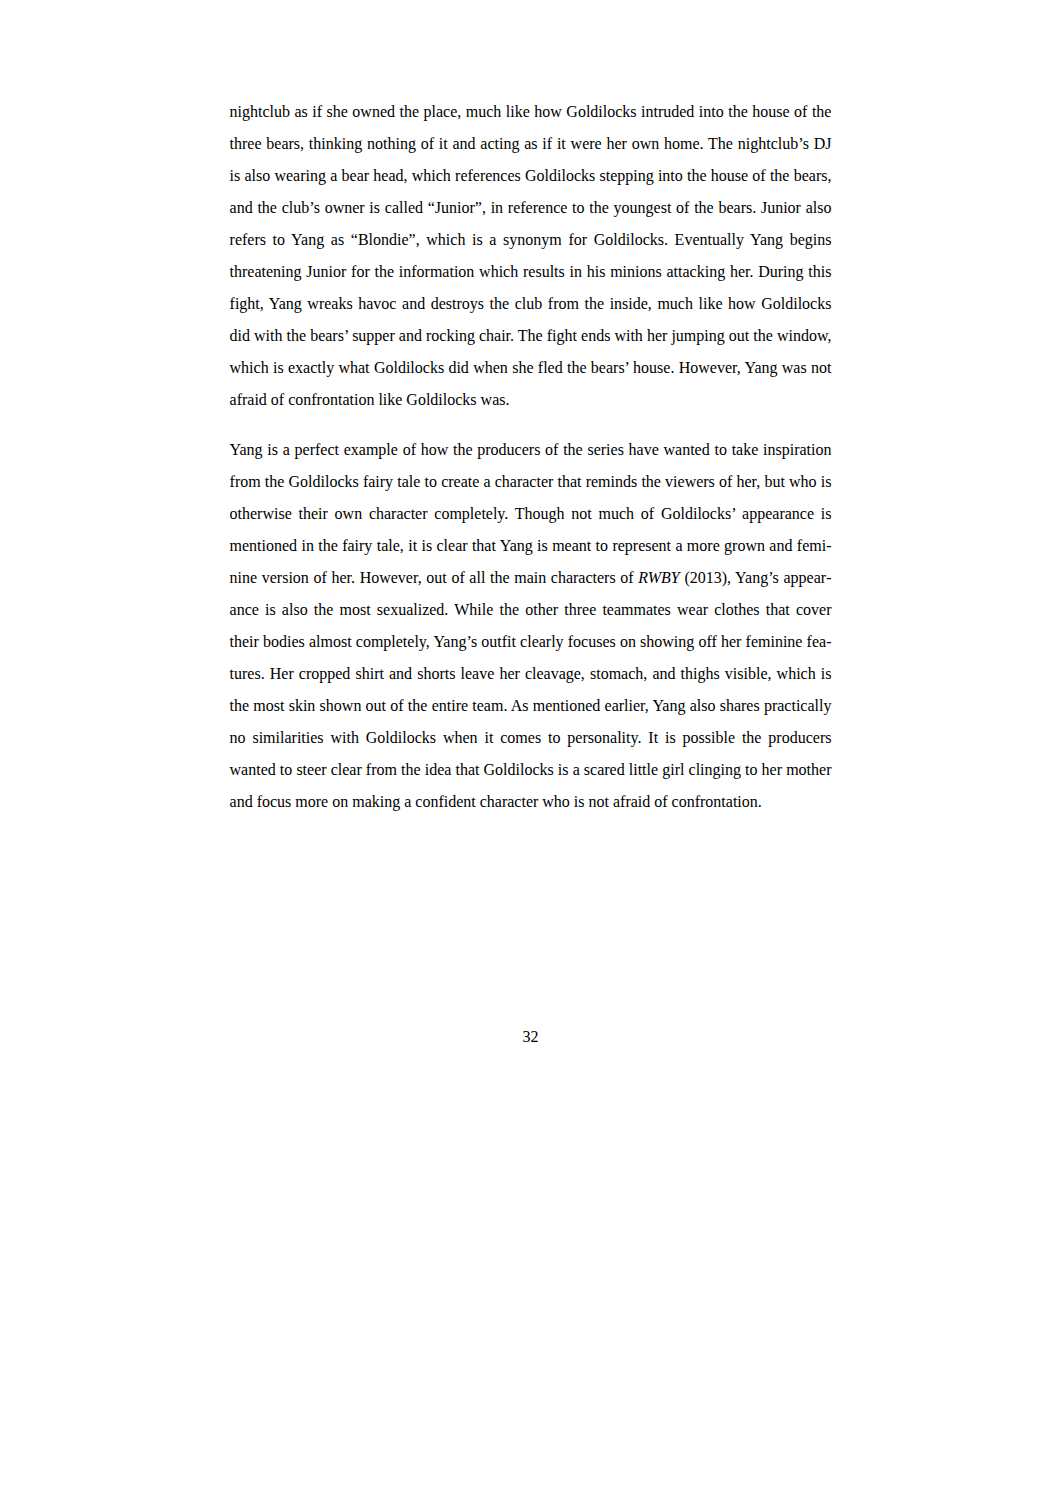nightclub as if she owned the place, much like how Goldilocks intruded into the house of the three bears, thinking nothing of it and acting as if it were her own home. The nightclub’s DJ is also wearing a bear head, which references Goldilocks stepping into the house of the bears, and the club’s owner is called “Junior”, in reference to the youngest of the bears. Junior also refers to Yang as “Blondie”, which is a synonym for Goldilocks. Eventually Yang begins threatening Junior for the information which results in his minions attacking her. During this fight, Yang wreaks havoc and destroys the club from the inside, much like how Goldilocks did with the bears’ supper and rocking chair. The fight ends with her jumping out the window, which is exactly what Goldilocks did when she fled the bears’ house. However, Yang was not afraid of confrontation like Goldilocks was.
Yang is a perfect example of how the producers of the series have wanted to take inspiration from the Goldilocks fairy tale to create a character that reminds the viewers of her, but who is otherwise their own character completely. Though not much of Goldilocks’ appearance is mentioned in the fairy tale, it is clear that Yang is meant to represent a more grown and feminine version of her. However, out of all the main characters of RWBY (2013), Yang’s appearance is also the most sexualized. While the other three teammates wear clothes that cover their bodies almost completely, Yang’s outfit clearly focuses on showing off her feminine features. Her cropped shirt and shorts leave her cleavage, stomach, and thighs visible, which is the most skin shown out of the entire team. As mentioned earlier, Yang also shares practically no similarities with Goldilocks when it comes to personality. It is possible the producers wanted to steer clear from the idea that Goldilocks is a scared little girl clinging to her mother and focus more on making a confident character who is not afraid of confrontation.
32